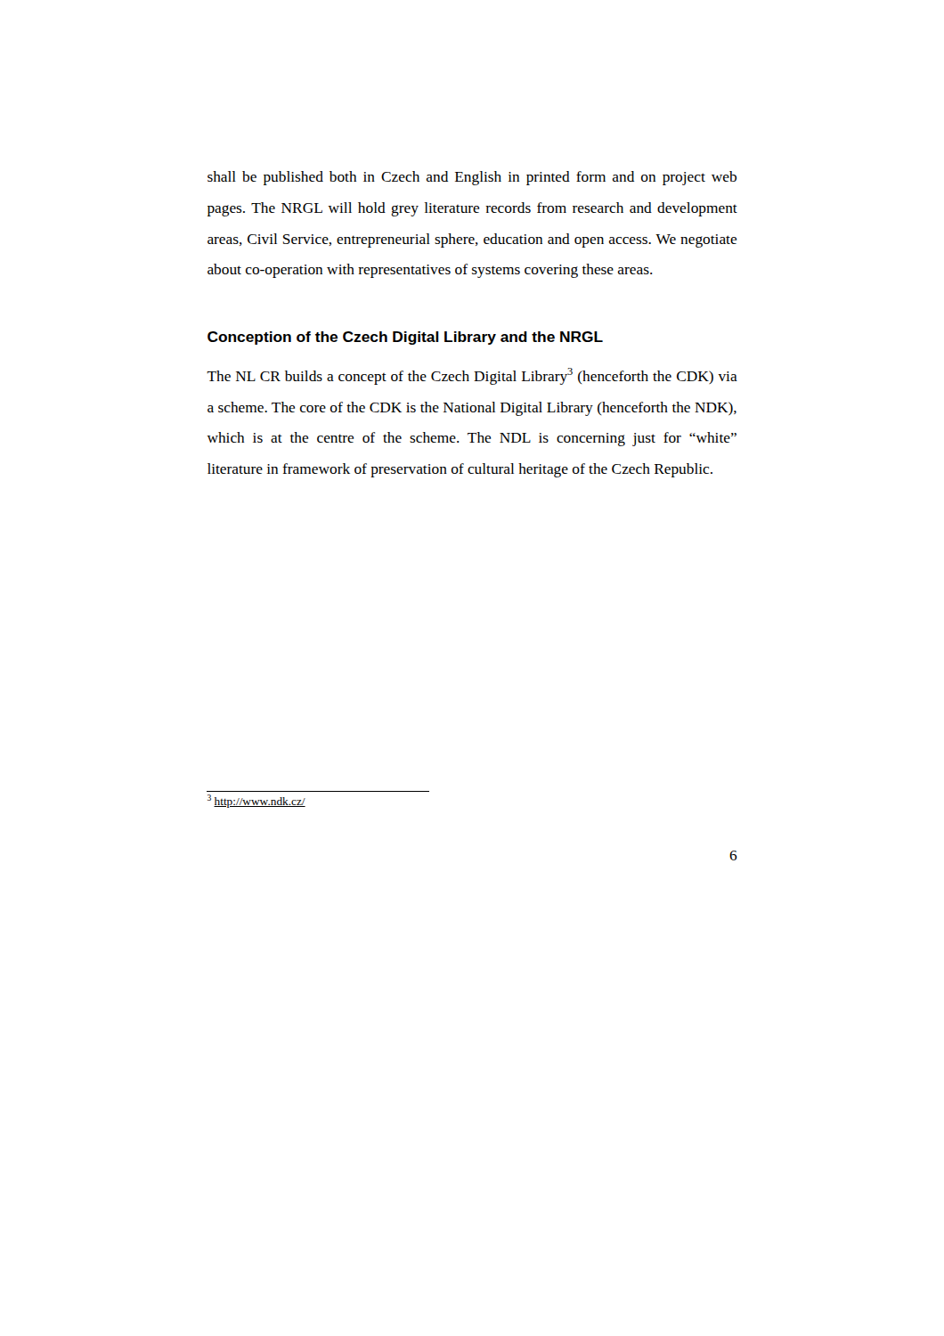shall be published both in Czech and English in printed form and on project web pages. The NRGL will hold grey literature records from research and development areas, Civil Service, entrepreneurial sphere, education and open access. We negotiate about co-operation with representatives of systems covering these areas.
Conception of the Czech Digital Library and the NRGL
The NL CR builds a concept of the Czech Digital Library3 (henceforth the CDK) via a scheme. The core of the CDK is the National Digital Library (henceforth the NDK), which is at the centre of the scheme. The NDL is concerning just for “white” literature in framework of preservation of cultural heritage of the Czech Republic.
3 http://www.ndk.cz/
6